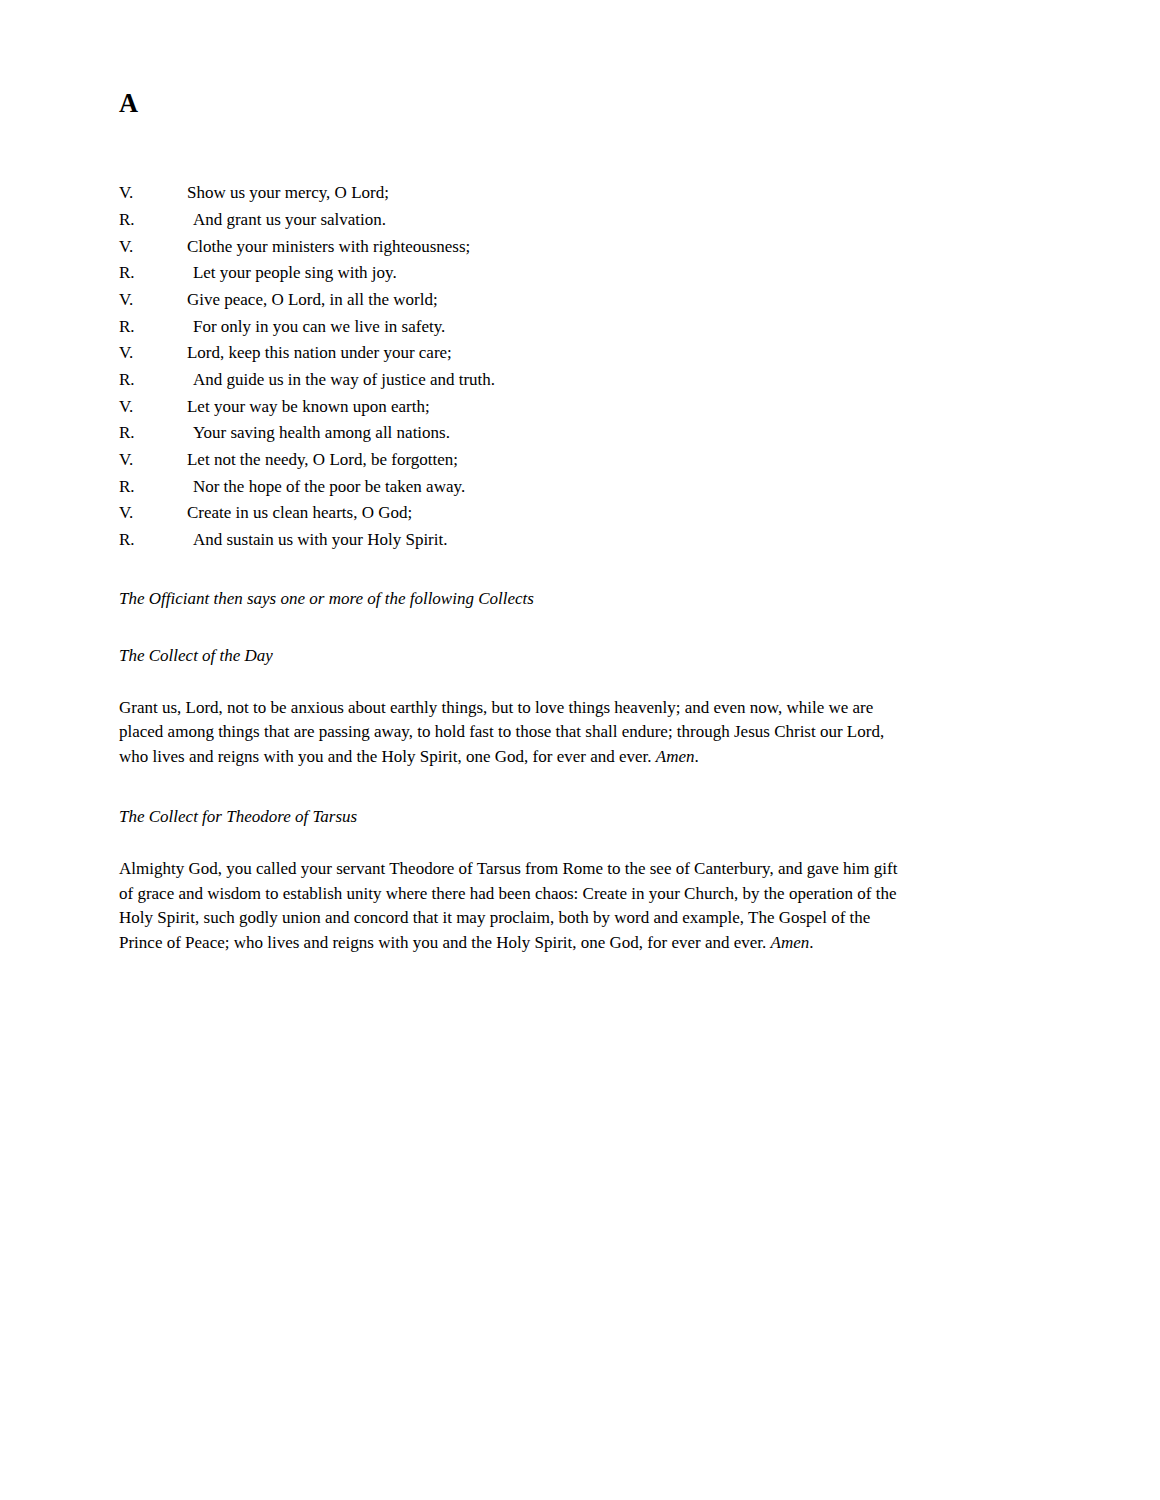A
| V. | Show us your mercy, O Lord; |
| R. | And grant us your salvation. |
| V. | Clothe your ministers with righteousness; |
| R. | Let your people sing with joy. |
| V. | Give peace, O Lord, in all the world; |
| R. | For only in you can we live in safety. |
| V. | Lord, keep this nation under your care; |
| R. | And guide us in the way of justice and truth. |
| V. | Let your way be known upon earth; |
| R. | Your saving health among all nations. |
| V. | Let not the needy, O Lord, be forgotten; |
| R. | Nor the hope of the poor be taken away. |
| V. | Create in us clean hearts, O God; |
| R. | And sustain us with your Holy Spirit. |
The Officiant then says one or more of the following Collects
The Collect of the Day
Grant us, Lord, not to be anxious about earthly things, but to love things heavenly; and even now, while we are placed among things that are passing away, to hold fast to those that shall endure; through Jesus Christ our Lord, who lives and reigns with you and the Holy Spirit, one God, for ever and ever. Amen.
The Collect for Theodore of Tarsus
Almighty God, you called your servant Theodore of Tarsus from Rome to the see of Canterbury, and gave him gift of grace and wisdom to establish unity where there had been chaos: Create in your Church, by the operation of the Holy Spirit, such godly union and concord that it may proclaim, both by word and example, The Gospel of the Prince of Peace; who lives and reigns with you and the Holy Spirit, one God, for ever and ever. Amen.